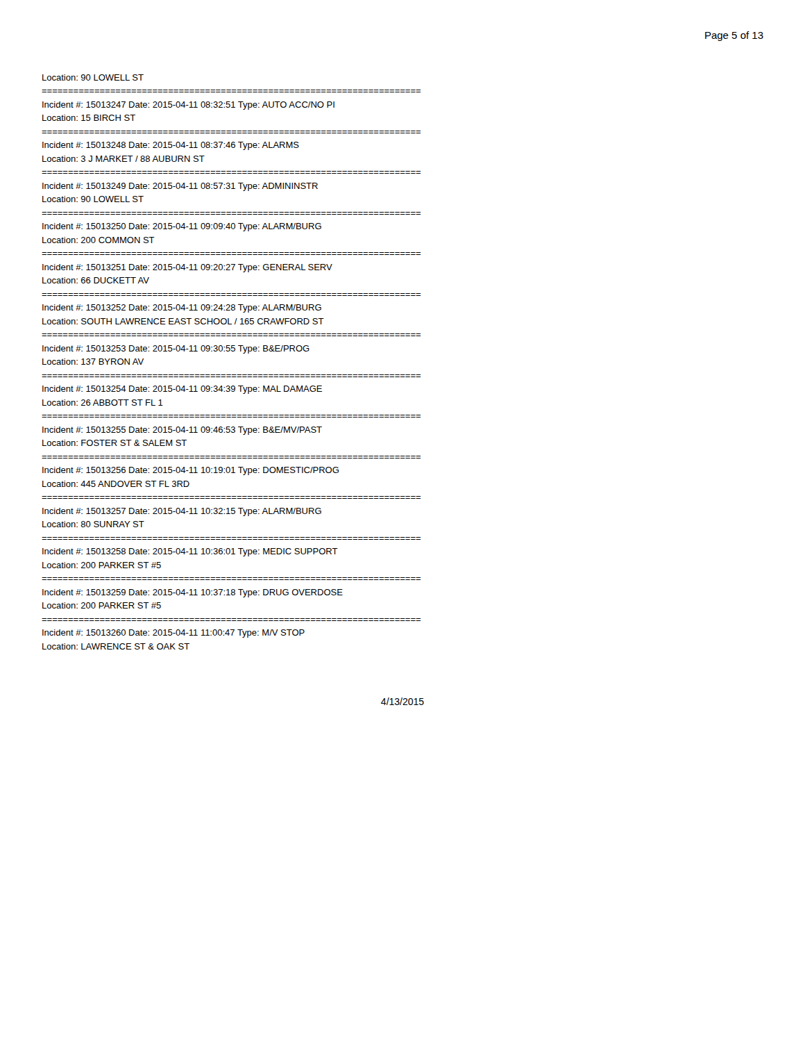Page 5 of 13
Location: 90 LOWELL ST ======================================================================== Incident #: 15013247 Date: 2015-04-11 08:32:51 Type: AUTO ACC/NO PI Location: 15 BIRCH ST ======================================================================== Incident #: 15013248 Date: 2015-04-11 08:37:46 Type: ALARMS Location: 3 J MARKET / 88 AUBURN ST ======================================================================== Incident #: 15013249 Date: 2015-04-11 08:57:31 Type: ADMININSTR Location: 90 LOWELL ST ======================================================================== Incident #: 15013250 Date: 2015-04-11 09:09:40 Type: ALARM/BURG Location: 200 COMMON ST ======================================================================== Incident #: 15013251 Date: 2015-04-11 09:20:27 Type: GENERAL SERV Location: 66 DUCKETT AV ======================================================================== Incident #: 15013252 Date: 2015-04-11 09:24:28 Type: ALARM/BURG Location: SOUTH LAWRENCE EAST SCHOOL / 165 CRAWFORD ST ======================================================================== Incident #: 15013253 Date: 2015-04-11 09:30:55 Type: B&E/PROG Location: 137 BYRON AV ======================================================================== Incident #: 15013254 Date: 2015-04-11 09:34:39 Type: MAL DAMAGE Location: 26 ABBOTT ST FL 1 ======================================================================== Incident #: 15013255 Date: 2015-04-11 09:46:53 Type: B&E/MV/PAST Location: FOSTER ST & SALEM ST ======================================================================== Incident #: 15013256 Date: 2015-04-11 10:19:01 Type: DOMESTIC/PROG Location: 445 ANDOVER ST FL 3RD ======================================================================== Incident #: 15013257 Date: 2015-04-11 10:32:15 Type: ALARM/BURG Location: 80 SUNRAY ST ======================================================================== Incident #: 15013258 Date: 2015-04-11 10:36:01 Type: MEDIC SUPPORT Location: 200 PARKER ST #5 ======================================================================== Incident #: 15013259 Date: 2015-04-11 10:37:18 Type: DRUG OVERDOSE Location: 200 PARKER ST #5 ======================================================================== Incident #: 15013260 Date: 2015-04-11 11:00:47 Type: M/V STOP Location: LAWRENCE ST & OAK ST
4/13/2015